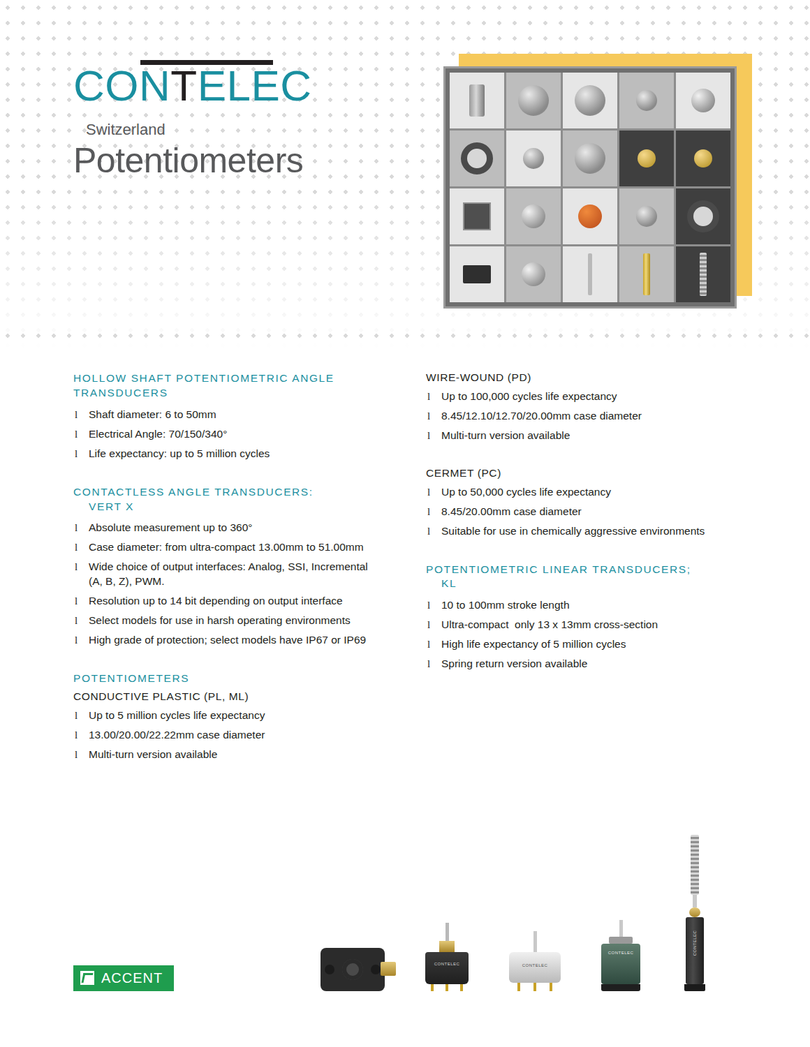CONTELEC
Switzerland
Potentiometers
Hollow shaft potentiometric angle
transducers
Shaft diameter: 6 to 50mm
Electrical Angle: 70/150/340°
Life expectancy: up to 5 million cycles
Contactless angle transducers:Vert X
Absolute measurement up to 360°
Case diameter: from ultra-compact 13.00mm to 51.00mm
Wide choice of output interfaces: Analog, SSI, Incremental (A, B, Z), PWM.
Resolution up to 14 bit depending on output interface
Select models for use in harsh operating environments
High grade of protection; select models have IP67 or IP69
Potentiometers
Conductive plastic (PL, ML)
Up to 5 million cycles life expectancy
13.00/20.00/22.22mm case diameter
Multi-turn version available
Wire-wound (PD)
Up to 100,000 cycles life expectancy
8.45/12.10/12.70/20.00mm case diameter
Multi-turn version available
Cermet (PC)
Up to 50,000 cycles life expectancy
8.45/20.00mm case diameter
Suitable for use in chemically aggressive environments
Potentiometric linear transducers;KL
10 to 100mm stroke length
Ultra-compact only 13 x 13mm cross-section
High life expectancy of 5 million cycles
Spring return version available
ACCENT